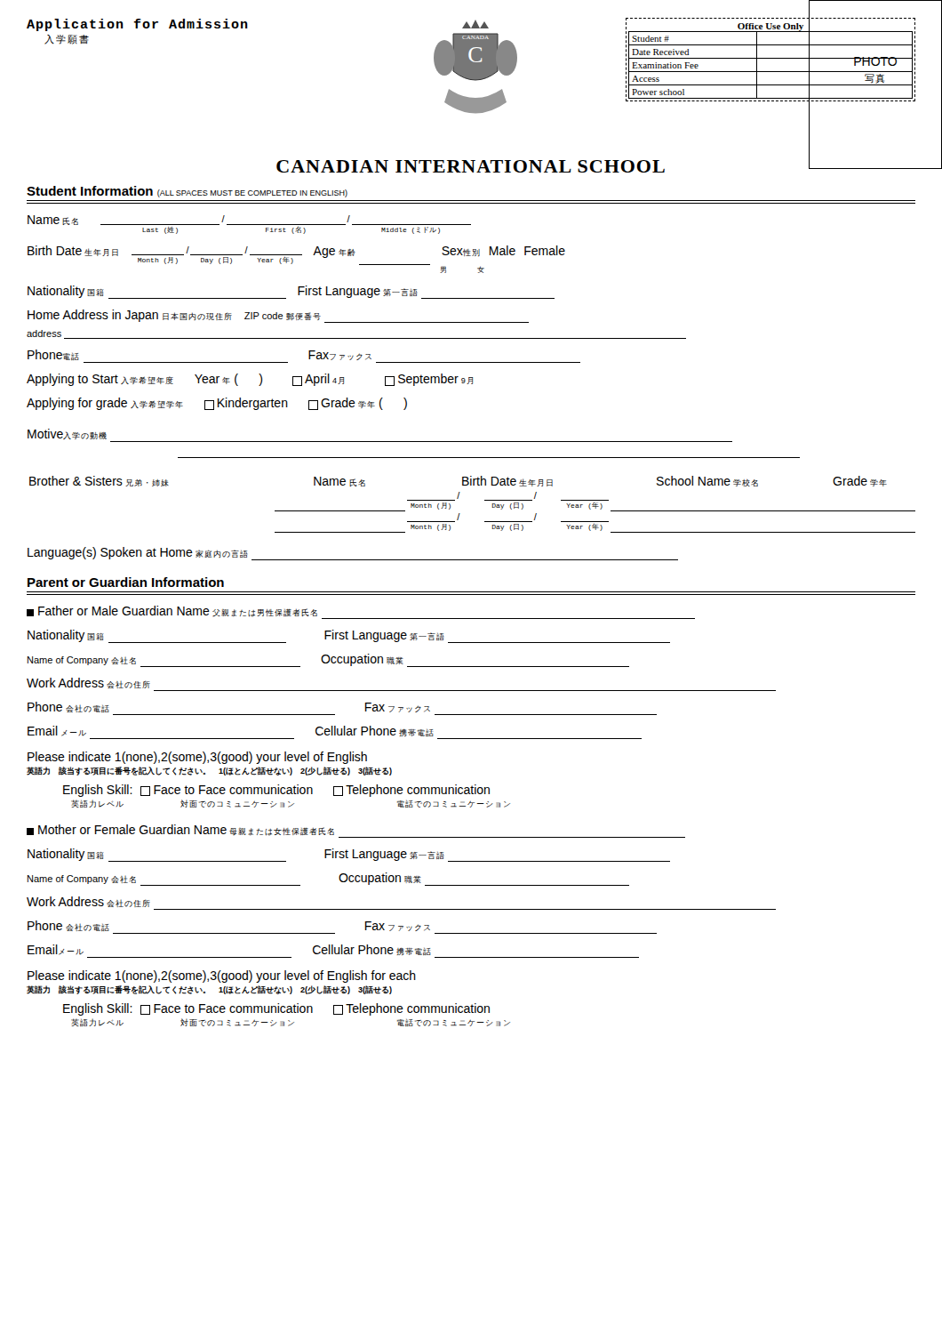Application for Admission
入学願書
C CANADA
Office Use Only
| Student # | |
| Date Received | |
| Examination Fee | |
| Access | |
| Power school | |
CANADIAN INTERNATIONAL SCHOOL
Student Information (ALL SPACES MUST BE COMPLETED IN ENGLISH)
PHOTO 写真
Name 氏名
| | / | | / | |
| Last (姓) | | First (名) | | Middle (ミドル) |
Birth Date 生年月日
| | / | | / | |
| Month (月) | | Day (日) | | Year (年) |
Age 年齢 Sex 性別 Male Female
男 女
Nationality 国籍 First Language 第一言語
Home Address in Japan 日本国内の現住所 ZIP code 郵便番号
address
Phone 電話 Fax ファックス
Applying to Start 入学希望年度 Year 年 ( ) April 4月 September 9月
Applying for grade 入学希望学年 Kindergarten Grade 学年 ( )
Motive 入学の動機
| Brother & Sisters 兄弟・姉妹 | Name 氏名 | Birth Date 生年月日 | School Name 学校名 | Grade 学年 |
| | | / / / / / / / / / Month (月) / / Day (日) / / Year (年) / | | |
| | | / / / / / / / / / Month (月) / / Day (日) / / Year (年) / | | |
Language(s) Spoken at Home 家庭内の言語
Parent or Guardian Information
Father or Male Guardian Name 父親または男性保護者氏名
Nationality 国籍 First Language 第一言語
Name of Company 会社名 Occupation 職業
Work Address 会社の住所
Phone 会社の電話 Fax ファックス
Email メール Cellular Phone 携帯電話
Please indicate 1(none),2(some),3(good) your level of English
英語力　該当する項目に番号を記入してください。　1(ほとんど話せない)　2(少し話せる)　3(話せる)
English Skill: Face to Face communication Telephone communication
英語力レベル 対面でのコミュニケーション 電話でのコミュニケーション
Mother or Female Guardian Name 母親または女性保護者氏名
Nationality 国籍 First Language 第一言語
Name of Company 会社名 Occupation 職業
Work Address 会社の住所
Phone 会社の電話 Fax ファックス
Email メール Cellular Phone 携帯電話
Please indicate 1(none),2(some),3(good) your level of English for each
英語力　該当する項目に番号を記入してください。　1(ほとんど話せない)　2(少し話せる)　3(話せる)
English Skill: Face to Face communication Telephone communication
英語力レベル 対面でのコミュニケーション 電話でのコミュニケーション